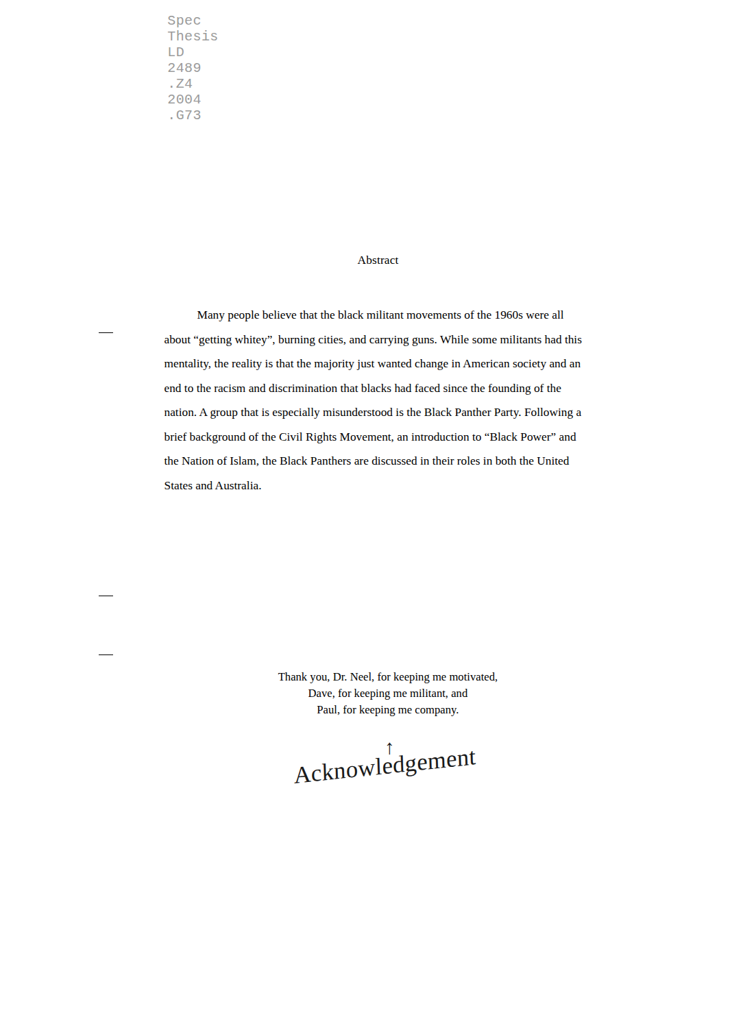Spec Thesis LD 2489 .Z4 2004 .G73
Abstract
Many people believe that the black militant movements of the 1960s were all about “getting whitey”, burning cities, and carrying guns. While some militants had this mentality, the reality is that the majority just wanted change in American society and an end to the racism and discrimination that blacks had faced since the founding of the nation. A group that is especially misunderstood is the Black Panther Party. Following a brief background of the Civil Rights Movement, an introduction to “Black Power” and the Nation of Islam, the Black Panthers are discussed in their roles in both the United States and Australia.
Thank you, Dr. Neel, for keeping me motivated,
Dave, for keeping me militant, and
Paul, for keeping me company.
↑ Acknowledgement